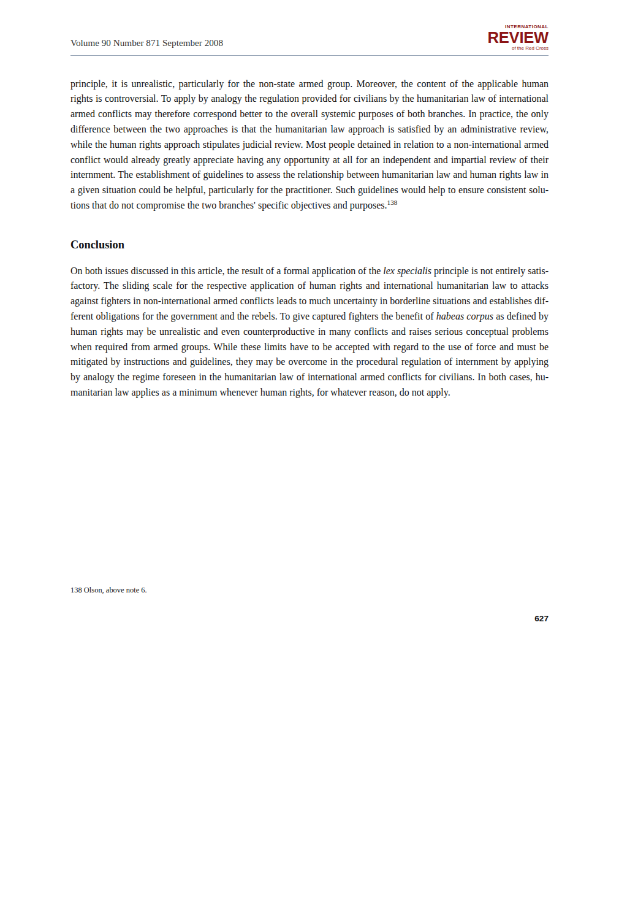Volume 90 Number 871 September 2008
INTERNATIONAL REVIEW of the Red Cross
principle, it is unrealistic, particularly for the non-state armed group. Moreover, the content of the applicable human rights is controversial. To apply by analogy the regulation provided for civilians by the humanitarian law of international armed conflicts may therefore correspond better to the overall systemic purposes of both branches. In practice, the only difference between the two approaches is that the humanitarian law approach is satisfied by an administrative review, while the human rights approach stipulates judicial review. Most people detained in relation to a non-international armed conflict would already greatly appreciate having any opportunity at all for an independent and impartial review of their internment. The establishment of guidelines to assess the relationship between humanitarian law and human rights law in a given situation could be helpful, particularly for the practitioner. Such guidelines would help to ensure consistent solutions that do not compromise the two branches' specific objectives and purposes.138
Conclusion
On both issues discussed in this article, the result of a formal application of the lex specialis principle is not entirely satisfactory. The sliding scale for the respective application of human rights and international humanitarian law to attacks against fighters in non-international armed conflicts leads to much uncertainty in borderline situations and establishes different obligations for the government and the rebels. To give captured fighters the benefit of habeas corpus as defined by human rights may be unrealistic and even counterproductive in many conflicts and raises serious conceptual problems when required from armed groups. While these limits have to be accepted with regard to the use of force and must be mitigated by instructions and guidelines, they may be overcome in the procedural regulation of internment by applying by analogy the regime foreseen in the humanitarian law of international armed conflicts for civilians. In both cases, humanitarian law applies as a minimum whenever human rights, for whatever reason, do not apply.
138 Olson, above note 6.
627